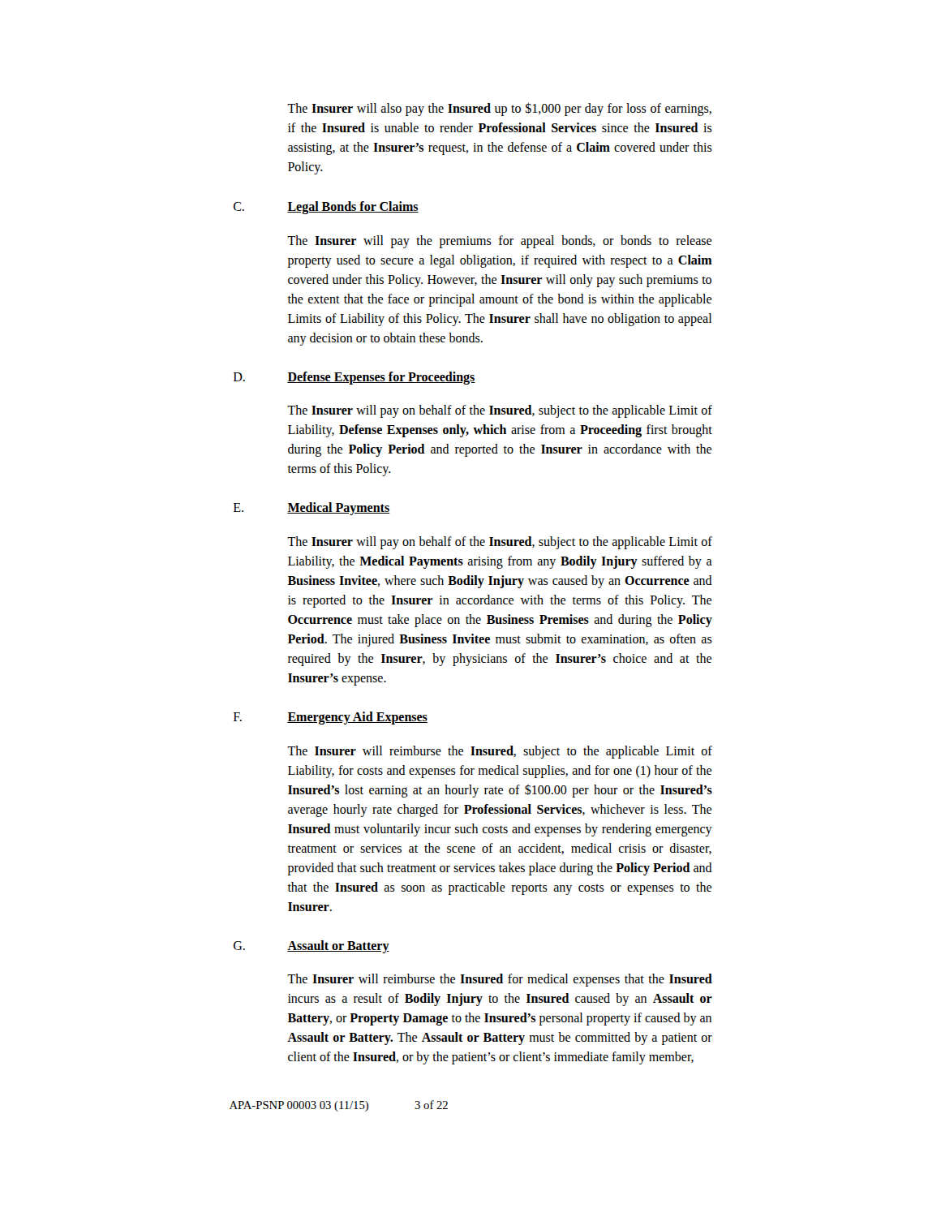The Insurer will also pay the Insured up to $1,000 per day for loss of earnings, if the Insured is unable to render Professional Services since the Insured is assisting, at the Insurer’s request, in the defense of a Claim covered under this Policy.
C. Legal Bonds for Claims
The Insurer will pay the premiums for appeal bonds, or bonds to release property used to secure a legal obligation, if required with respect to a Claim covered under this Policy. However, the Insurer will only pay such premiums to the extent that the face or principal amount of the bond is within the applicable Limits of Liability of this Policy. The Insurer shall have no obligation to appeal any decision or to obtain these bonds.
D. Defense Expenses for Proceedings
The Insurer will pay on behalf of the Insured, subject to the applicable Limit of Liability, Defense Expenses only, which arise from a Proceeding first brought during the Policy Period and reported to the Insurer in accordance with the terms of this Policy.
E. Medical Payments
The Insurer will pay on behalf of the Insured, subject to the applicable Limit of Liability, the Medical Payments arising from any Bodily Injury suffered by a Business Invitee, where such Bodily Injury was caused by an Occurrence and is reported to the Insurer in accordance with the terms of this Policy. The Occurrence must take place on the Business Premises and during the Policy Period. The injured Business Invitee must submit to examination, as often as required by the Insurer, by physicians of the Insurer’s choice and at the Insurer’s expense.
F. Emergency Aid Expenses
The Insurer will reimburse the Insured, subject to the applicable Limit of Liability, for costs and expenses for medical supplies, and for one (1) hour of the Insured’s lost earning at an hourly rate of $100.00 per hour or the Insured’s average hourly rate charged for Professional Services, whichever is less. The Insured must voluntarily incur such costs and expenses by rendering emergency treatment or services at the scene of an accident, medical crisis or disaster, provided that such treatment or services takes place during the Policy Period and that the Insured as soon as practicable reports any costs or expenses to the Insurer.
G. Assault or Battery
The Insurer will reimburse the Insured for medical expenses that the Insured incurs as a result of Bodily Injury to the Insured caused by an Assault or Battery, or Property Damage to the Insured’s personal property if caused by an Assault or Battery. The Assault or Battery must be committed by a patient or client of the Insured, or by the patient’s or client’s immediate family member,
APA-PSNP 00003 03 (11/15) 3 of 22